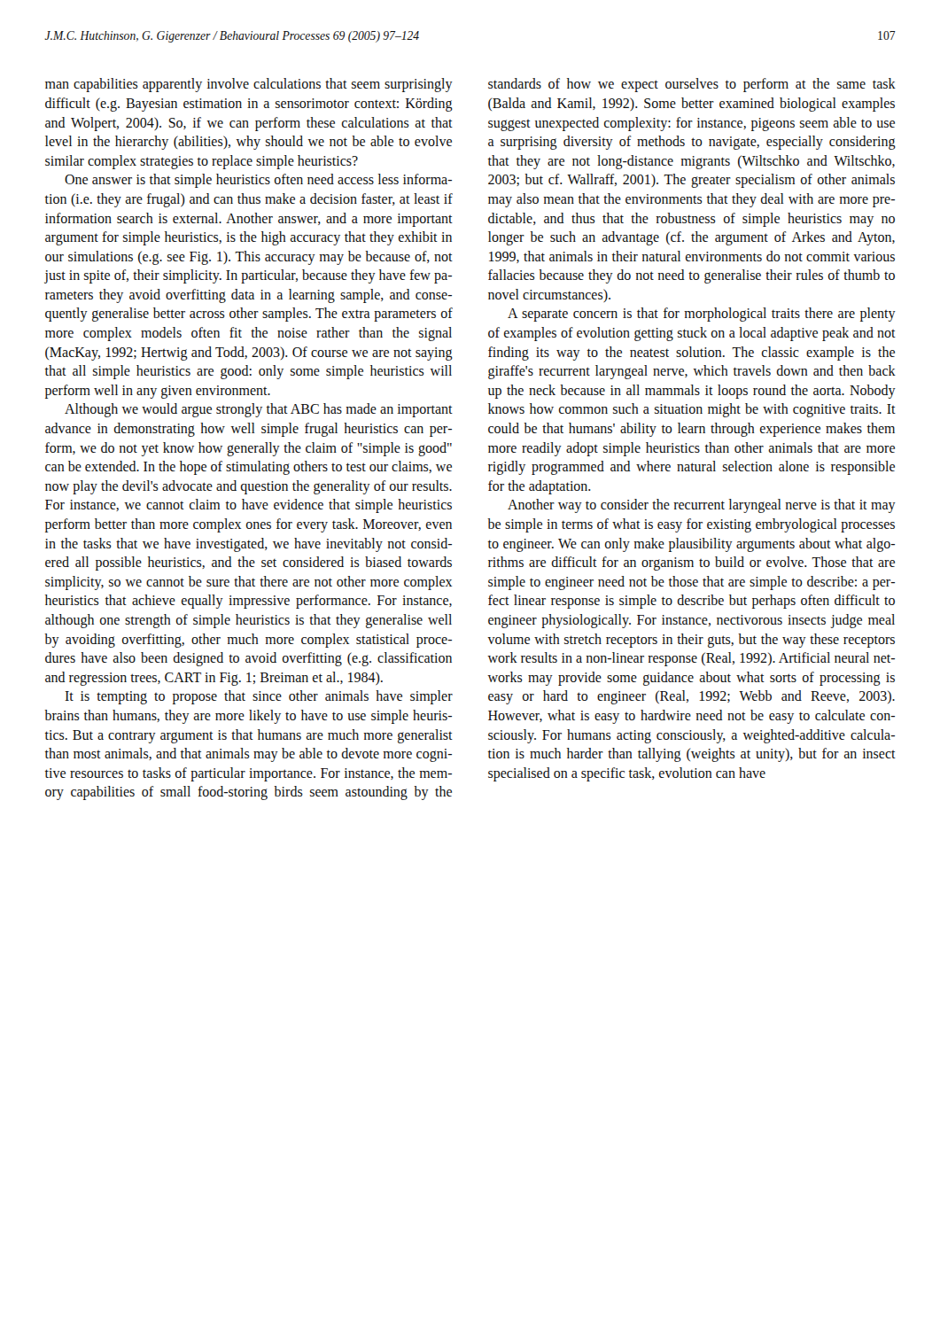J.M.C. Hutchinson, G. Gigerenzer / Behavioural Processes 69 (2005) 97–124 107
man capabilities apparently involve calculations that seem surprisingly difficult (e.g. Bayesian estimation in a sensorimotor context: Körding and Wolpert, 2004). So, if we can perform these calculations at that level in the hierarchy (abilities), why should we not be able to evolve similar complex strategies to replace simple heuristics?
One answer is that simple heuristics often need access less information (i.e. they are frugal) and can thus make a decision faster, at least if information search is external. Another answer, and a more important argument for simple heuristics, is the high accuracy that they exhibit in our simulations (e.g. see Fig. 1). This accuracy may be because of, not just in spite of, their simplicity. In particular, because they have few parameters they avoid overfitting data in a learning sample, and consequently generalise better across other samples. The extra parameters of more complex models often fit the noise rather than the signal (MacKay, 1992; Hertwig and Todd, 2003). Of course we are not saying that all simple heuristics are good: only some simple heuristics will perform well in any given environment.
Although we would argue strongly that ABC has made an important advance in demonstrating how well simple frugal heuristics can perform, we do not yet know how generally the claim of "simple is good" can be extended. In the hope of stimulating others to test our claims, we now play the devil's advocate and question the generality of our results. For instance, we cannot claim to have evidence that simple heuristics perform better than more complex ones for every task. Moreover, even in the tasks that we have investigated, we have inevitably not considered all possible heuristics, and the set considered is biased towards simplicity, so we cannot be sure that there are not other more complex heuristics that achieve equally impressive performance. For instance, although one strength of simple heuristics is that they generalise well by avoiding overfitting, other much more complex statistical procedures have also been designed to avoid overfitting (e.g. classification and regression trees, CART in Fig. 1; Breiman et al., 1984).
It is tempting to propose that since other animals have simpler brains than humans, they are more likely to have to use simple heuristics. But a contrary argument is that humans are much more generalist than most animals, and that animals may be able to devote more cognitive resources to tasks of particular importance. For instance, the memory capabilities of small food-storing birds seem astounding by the standards of how we expect ourselves to perform at the same task (Balda and Kamil, 1992). Some better examined biological examples suggest unexpected complexity: for instance, pigeons seem able to use a surprising diversity of methods to navigate, especially considering that they are not long-distance migrants (Wiltschko and Wiltschko, 2003; but cf. Wallraff, 2001). The greater specialism of other animals may also mean that the environments that they deal with are more predictable, and thus that the robustness of simple heuristics may no longer be such an advantage (cf. the argument of Arkes and Ayton, 1999, that animals in their natural environments do not commit various fallacies because they do not need to generalise their rules of thumb to novel circumstances).
A separate concern is that for morphological traits there are plenty of examples of evolution getting stuck on a local adaptive peak and not finding its way to the neatest solution. The classic example is the giraffe's recurrent laryngeal nerve, which travels down and then back up the neck because in all mammals it loops round the aorta. Nobody knows how common such a situation might be with cognitive traits. It could be that humans' ability to learn through experience makes them more readily adopt simple heuristics than other animals that are more rigidly programmed and where natural selection alone is responsible for the adaptation.
Another way to consider the recurrent laryngeal nerve is that it may be simple in terms of what is easy for existing embryological processes to engineer. We can only make plausibility arguments about what algorithms are difficult for an organism to build or evolve. Those that are simple to engineer need not be those that are simple to describe: a perfect linear response is simple to describe but perhaps often difficult to engineer physiologically. For instance, nectivorous insects judge meal volume with stretch receptors in their guts, but the way these receptors work results in a non-linear response (Real, 1992). Artificial neural networks may provide some guidance about what sorts of processing is easy or hard to engineer (Real, 1992; Webb and Reeve, 2003). However, what is easy to hardwire need not be easy to calculate consciously. For humans acting consciously, a weighted-additive calculation is much harder than tallying (weights at unity), but for an insect specialised on a specific task, evolution can have